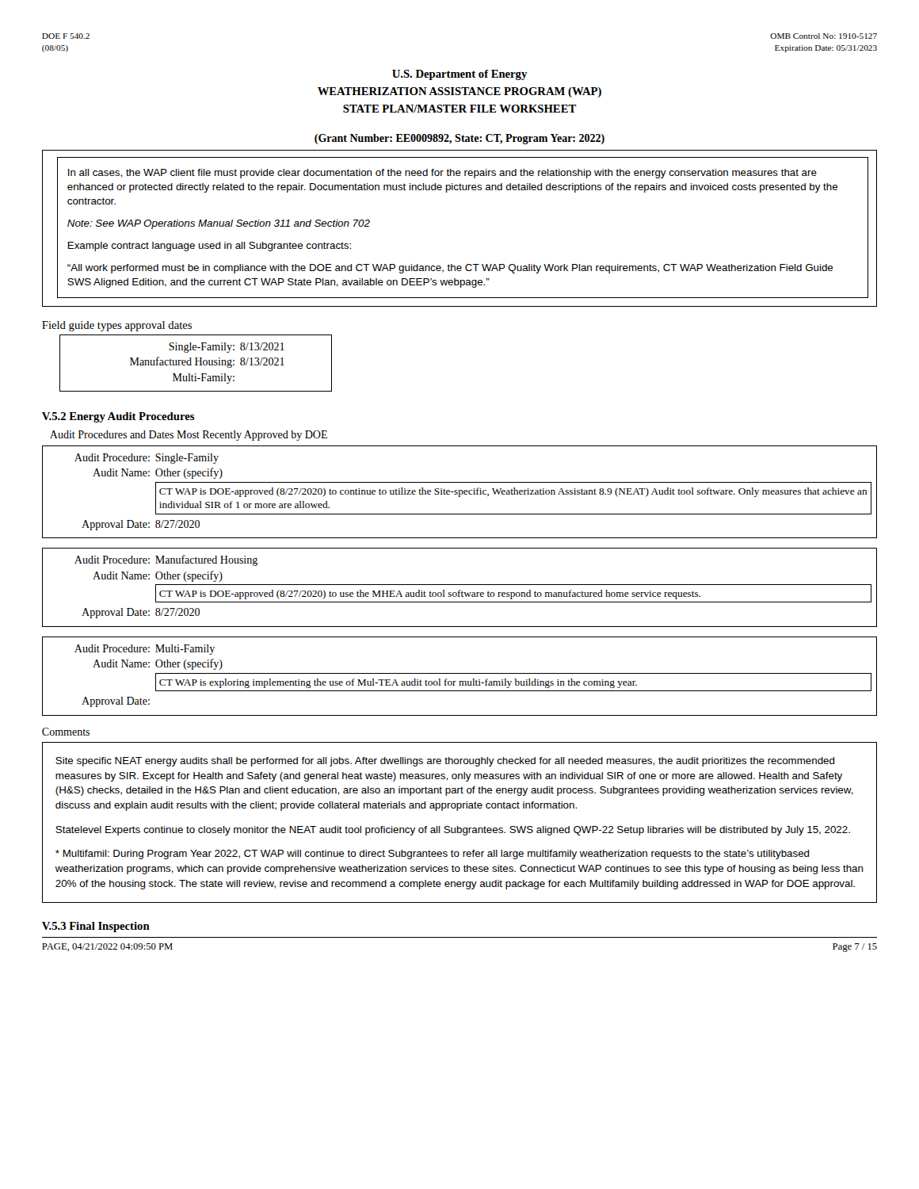DOE F 540.2 (08/05)
OMB Control No: 1910-5127 Expiration Date: 05/31/2023
U.S. Department of Energy
WEATHERIZATION ASSISTANCE PROGRAM (WAP)
STATE PLAN/MASTER FILE WORKSHEET
(Grant Number: EE0009892, State: CT, Program Year: 2022)
In all cases, the WAP client file must provide clear documentation of the need for the repairs and the relationship with the energy conservation measures that are enhanced or protected directly related to the repair. Documentation must include pictures and detailed descriptions of the repairs and invoiced costs presented by the contractor.
Note: See WAP Operations Manual Section 311 and Section 702
Example contract language used in all Subgrantee contracts:
“All work performed must be in compliance with the DOE and CT WAP guidance, the CT WAP Quality Work Plan requirements, CT WAP Weatherization Field Guide SWS Aligned Edition, and the current CT WAP State Plan, available on DEEP’s webpage.”
Field guide types approval dates
Single-Family: 8/13/2021
Manufactured Housing: 8/13/2021
Multi-Family:
V.5.2 Energy Audit Procedures
Audit Procedures and Dates Most Recently Approved by DOE
Audit Procedure: Single-Family
Audit Name: Other (specify)
CT WAP is DOE-approved (8/27/2020) to continue to utilize the Site-specific, Weatherization Assistant 8.9 (NEAT) Audit tool software. Only measures that achieve an individual SIR of 1 or more are allowed.
Approval Date: 8/27/2020
Audit Procedure: Manufactured Housing
Audit Name: Other (specify)
CT WAP is DOE-approved (8/27/2020) to use the MHEA audit tool software to respond to manufactured home service requests.
Approval Date: 8/27/2020
Audit Procedure: Multi-Family
Audit Name: Other (specify)
CT WAP is exploring implementing the use of Mul-TEA audit tool for multi-family buildings in the coming year.
Approval Date:
Comments
Site specific NEAT energy audits shall be performed for all jobs. After dwellings are thoroughly checked for all needed measures, the audit prioritizes the recommended measures by SIR. Except for Health and Safety (and general heat waste) measures, only measures with an individual SIR of one or more are allowed. Health and Safety (H&S) checks, detailed in the H&S Plan and client education, are also an important part of the energy audit process. Subgrantees providing weatherization services review, discuss and explain audit results with the client; provide collateral materials and appropriate contact information.
Statelevel Experts continue to closely monitor the NEAT audit tool proficiency of all Subgrantees. SWS aligned QWP-22 Setup libraries will be distributed by July 15, 2022.
* Multifamil: During Program Year 2022, CT WAP will continue to direct Subgrantees to refer all large multifamily weatherization requests to the state’s utilitybased weatherization programs, which can provide comprehensive weatherization services to these sites. Connecticut WAP continues to see this type of housing as being less than 20% of the housing stock. The state will review, revise and recommend a complete energy audit package for each Multifamily building addressed in WAP for DOE approval.
V.5.3 Final Inspection
PAGE, 04/21/2022 04:09:50 PM
Page 7 / 15